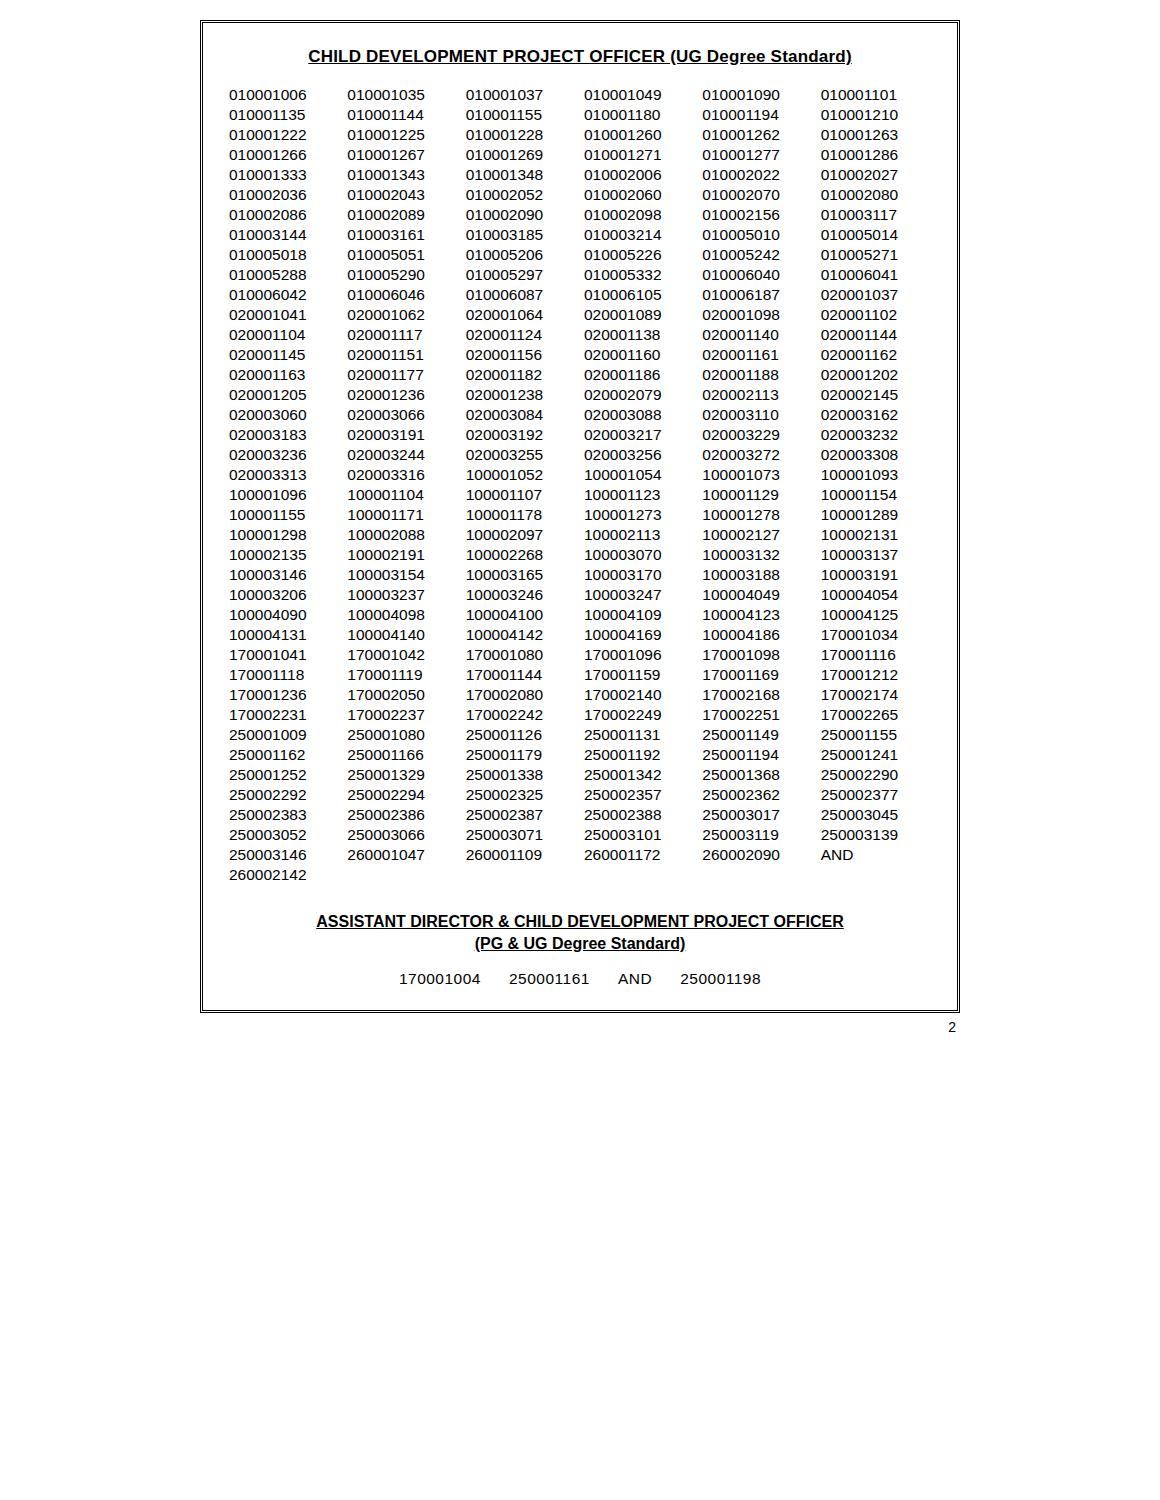CHILD DEVELOPMENT PROJECT OFFICER (UG Degree Standard)
| 010001006 | 010001035 | 010001037 | 010001049 | 010001090 | 010001101 |
| 010001135 | 010001144 | 010001155 | 010001180 | 010001194 | 010001210 |
| 010001222 | 010001225 | 010001228 | 010001260 | 010001262 | 010001263 |
| 010001266 | 010001267 | 010001269 | 010001271 | 010001277 | 010001286 |
| 010001333 | 010001343 | 010001348 | 010002006 | 010002022 | 010002027 |
| 010002036 | 010002043 | 010002052 | 010002060 | 010002070 | 010002080 |
| 010002086 | 010002089 | 010002090 | 010002098 | 010002156 | 010003117 |
| 010003144 | 010003161 | 010003185 | 010003214 | 010005010 | 010005014 |
| 010005018 | 010005051 | 010005206 | 010005226 | 010005242 | 010005271 |
| 010005288 | 010005290 | 010005297 | 010005332 | 010006040 | 010006041 |
| 010006042 | 010006046 | 010006087 | 010006105 | 010006187 | 020001037 |
| 020001041 | 020001062 | 020001064 | 020001089 | 020001098 | 020001102 |
| 020001104 | 020001117 | 020001124 | 020001138 | 020001140 | 020001144 |
| 020001145 | 020001151 | 020001156 | 020001160 | 020001161 | 020001162 |
| 020001163 | 020001177 | 020001182 | 020001186 | 020001188 | 020001202 |
| 020001205 | 020001236 | 020001238 | 020002079 | 020002113 | 020002145 |
| 020003060 | 020003066 | 020003084 | 020003088 | 020003110 | 020003162 |
| 020003183 | 020003191 | 020003192 | 020003217 | 020003229 | 020003232 |
| 020003236 | 020003244 | 020003255 | 020003256 | 020003272 | 020003308 |
| 020003313 | 020003316 | 100001052 | 100001054 | 100001073 | 100001093 |
| 100001096 | 100001104 | 100001107 | 100001123 | 100001129 | 100001154 |
| 100001155 | 100001171 | 100001178 | 100001273 | 100001278 | 100001289 |
| 100001298 | 100002088 | 100002097 | 100002113 | 100002127 | 100002131 |
| 100002135 | 100002191 | 100002268 | 100003070 | 100003132 | 100003137 |
| 100003146 | 100003154 | 100003165 | 100003170 | 100003188 | 100003191 |
| 100003206 | 100003237 | 100003246 | 100003247 | 100004049 | 100004054 |
| 100004090 | 100004098 | 100004100 | 100004109 | 100004123 | 100004125 |
| 100004131 | 100004140 | 100004142 | 100004169 | 100004186 | 170001034 |
| 170001041 | 170001042 | 170001080 | 170001096 | 170001098 | 170001116 |
| 170001118 | 170001119 | 170001144 | 170001159 | 170001169 | 170001212 |
| 170001236 | 170002050 | 170002080 | 170002140 | 170002168 | 170002174 |
| 170002231 | 170002237 | 170002242 | 170002249 | 170002251 | 170002265 |
| 250001009 | 250001080 | 250001126 | 250001131 | 250001149 | 250001155 |
| 250001162 | 250001166 | 250001179 | 250001192 | 250001194 | 250001241 |
| 250001252 | 250001329 | 250001338 | 250001342 | 250001368 | 250002290 |
| 250002292 | 250002294 | 250002325 | 250002357 | 250002362 | 250002377 |
| 250002383 | 250002386 | 250002387 | 250002388 | 250003017 | 250003045 |
| 250003052 | 250003066 | 250003071 | 250003101 | 250003119 | 250003139 |
| 250003146 | 260001047 | 260001109 | 260001172 | 260002090 | AND |
| 260002142 | | | | | |
ASSISTANT DIRECTOR & CHILD DEVELOPMENT PROJECT OFFICER (PG & UG Degree Standard)
170001004250001161 AND 250001198
2